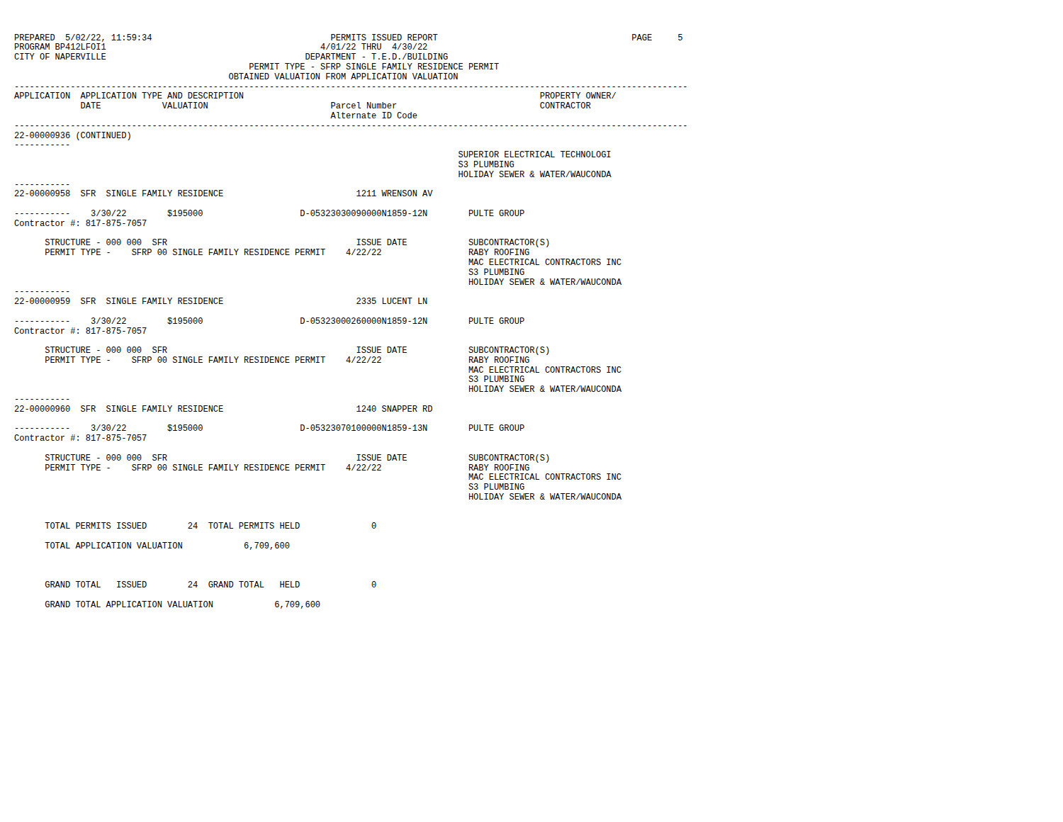PREPARED 5/02/22, 11:59:34 PERMITS ISSUED REPORT PAGE 5 PROGRAM BP412LFOI1 4/01/22 THRU 4/30/22 CITY OF NAPERVILLE DEPARTMENT - T.E.D./BUILDING PERMIT TYPE - SFRP SINGLE FAMILY RESIDENCE PERMIT OBTAINED VALUATION FROM APPLICATION VALUATION ------------------------------------------------------------------------------------------------------------------------------------ APPLICATION APPLICATION TYPE AND DESCRIPTION PROPERTY OWNER/ DATE VALUATION Parcel Number CONTRACTOR Alternate ID Code ------------------------------------------------------------------------------------------------------------------------------------ 22-00000936 (CONTINUED) ----------- SUPERIOR ELECTRICAL TECHNOLOGI S3 PLUMBING HOLIDAY SEWER & WATER/WAUCONDA ----------- 22-00000958 SFR SINGLE FAMILY RESIDENCE 1211 WRENSON AV ----------- 3/30/22 $195000 D-05323030090000N1859-12N PULTE GROUP Contractor #: 817-875-7057 STRUCTURE - 000 000 SFR ISSUE DATE SUBCONTRACTOR(S) PERMIT TYPE - SFRP 00 SINGLE FAMILY RESIDENCE PERMIT 4/22/22 RABY ROOFING MAC ELECTRICAL CONTRACTORS INC S3 PLUMBING HOLIDAY SEWER & WATER/WAUCONDA ----------- 22-00000959 SFR SINGLE FAMILY RESIDENCE 2335 LUCENT LN ----------- 3/30/22 $195000 D-05323000260000N1859-12N PULTE GROUP Contractor #: 817-875-7057 STRUCTURE - 000 000 SFR ISSUE DATE SUBCONTRACTOR(S) PERMIT TYPE - SFRP 00 SINGLE FAMILY RESIDENCE PERMIT 4/22/22 RABY ROOFING MAC ELECTRICAL CONTRACTORS INC S3 PLUMBING HOLIDAY SEWER & WATER/WAUCONDA ----------- 22-00000960 SFR SINGLE FAMILY RESIDENCE 1240 SNAPPER RD ----------- 3/30/22 $195000 D-05323070100000N1859-13N PULTE GROUP Contractor #: 817-875-7057 STRUCTURE - 000 000 SFR ISSUE DATE SUBCONTRACTOR(S) PERMIT TYPE - SFRP 00 SINGLE FAMILY RESIDENCE PERMIT 4/22/22 RABY ROOFING MAC ELECTRICAL CONTRACTORS INC S3 PLUMBING HOLIDAY SEWER & WATER/WAUCONDA TOTAL PERMITS ISSUED 24 TOTAL PERMITS HELD 0 TOTAL APPLICATION VALUATION 6,709,600 GRAND TOTAL ISSUED 24 GRAND TOTAL HELD 0 GRAND TOTAL APPLICATION VALUATION 6,709,600